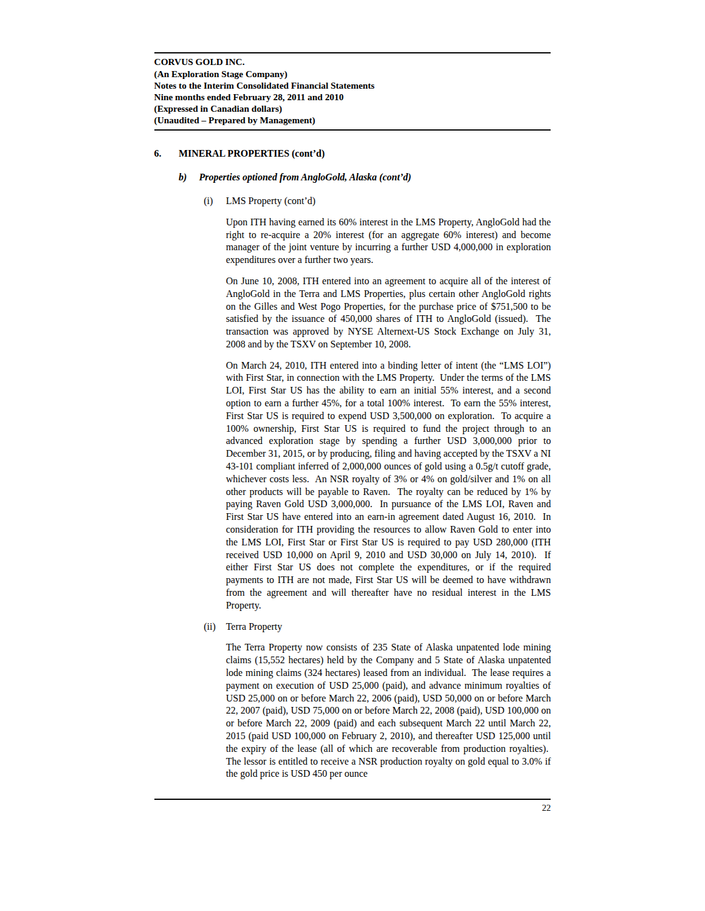CORVUS GOLD INC.
(An Exploration Stage Company)
Notes to the Interim Consolidated Financial Statements
Nine months ended February 28, 2011 and 2010
(Expressed in Canadian dollars)
(Unaudited – Prepared by Management)
6.
MINERAL PROPERTIES (cont’d)
b)
Properties optioned from AngloGold, Alaska (cont’d)
(i)
LMS Property (cont’d)
Upon ITH having earned its 60% interest in the LMS Property, AngloGold had the right to re-acquire a 20% interest (for an aggregate 60% interest) and become manager of the joint venture by incurring a further USD 4,000,000 in exploration expenditures over a further two years.
On June 10, 2008, ITH entered into an agreement to acquire all of the interest of AngloGold in the Terra and LMS Properties, plus certain other AngloGold rights on the Gilles and West Pogo Properties, for the purchase price of $751,500 to be satisfied by the issuance of 450,000 shares of ITH to AngloGold (issued). The transaction was approved by NYSE Alternext-US Stock Exchange on July 31, 2008 and by the TSXV on September 10, 2008.
On March 24, 2010, ITH entered into a binding letter of intent (the “LMS LOI”) with First Star, in connection with the LMS Property. Under the terms of the LMS LOI, First Star US has the ability to earn an initial 55% interest, and a second option to earn a further 45%, for a total 100% interest. To earn the 55% interest, First Star US is required to expend USD 3,500,000 on exploration. To acquire a 100% ownership, First Star US is required to fund the project through to an advanced exploration stage by spending a further USD 3,000,000 prior to December 31, 2015, or by producing, filing and having accepted by the TSXV a NI 43-101 compliant inferred of 2,000,000 ounces of gold using a 0.5g/t cutoff grade, whichever costs less. An NSR royalty of 3% or 4% on gold/silver and 1% on all other products will be payable to Raven. The royalty can be reduced by 1% by paying Raven Gold USD 3,000,000. In pursuance of the LMS LOI, Raven and First Star US have entered into an earn-in agreement dated August 16, 2010. In consideration for ITH providing the resources to allow Raven Gold to enter into the LMS LOI, First Star or First Star US is required to pay USD 280,000 (ITH received USD 10,000 on April 9, 2010 and USD 30,000 on July 14, 2010). If either First Star US does not complete the expenditures, or if the required payments to ITH are not made, First Star US will be deemed to have withdrawn from the agreement and will thereafter have no residual interest in the LMS Property.
(ii)
Terra Property
The Terra Property now consists of 235 State of Alaska unpatented lode mining claims (15,552 hectares) held by the Company and 5 State of Alaska unpatented lode mining claims (324 hectares) leased from an individual. The lease requires a payment on execution of USD 25,000 (paid), and advance minimum royalties of USD 25,000 on or before March 22, 2006 (paid), USD 50,000 on or before March 22, 2007 (paid), USD 75,000 on or before March 22, 2008 (paid), USD 100,000 on or before March 22, 2009 (paid) and each subsequent March 22 until March 22, 2015 (paid USD 100,000 on February 2, 2010), and thereafter USD 125,000 until the expiry of the lease (all of which are recoverable from production royalties). The lessor is entitled to receive a NSR production royalty on gold equal to 3.0% if the gold price is USD 450 per ounce
22